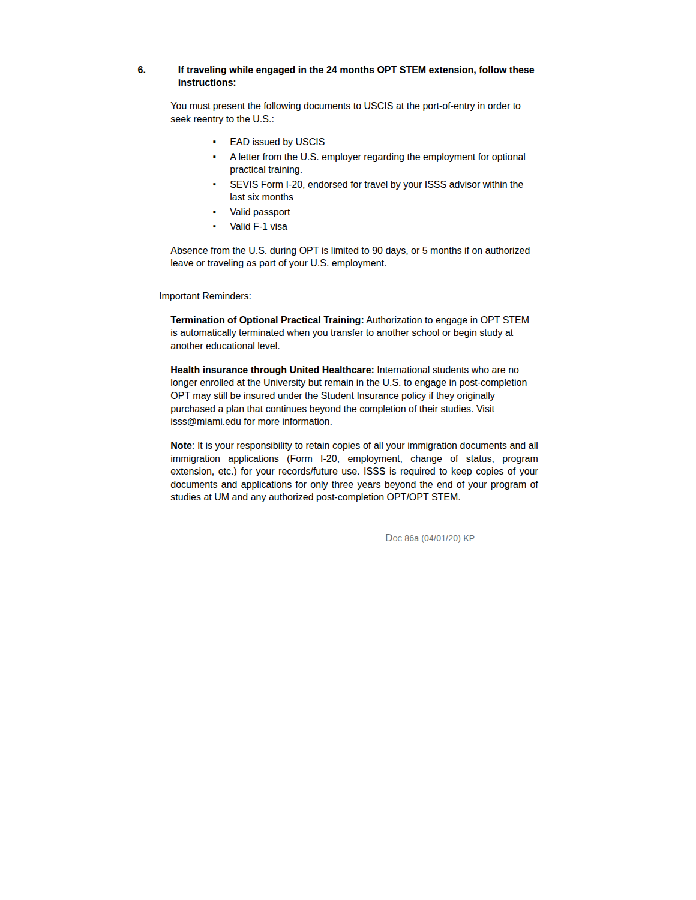6. If traveling while engaged in the 24 months OPT STEM extension, follow these instructions:
You must present the following documents to USCIS at the port-of-entry in order to seek reentry to the U.S.:
EAD issued by USCIS
A letter from the U.S. employer regarding the employment for optional practical training.
SEVIS Form I-20, endorsed for travel by your ISSS advisor within the last six months
Valid passport
Valid F-1 visa
Absence from the U.S. during OPT is limited to 90 days, or 5 months if on authorized leave or traveling as part of your U.S. employment.
Important Reminders:
Termination of Optional Practical Training: Authorization to engage in OPT STEM is automatically terminated when you transfer to another school or begin study at another educational level.
Health insurance through United Healthcare: International students who are no longer enrolled at the University but remain in the U.S. to engage in post-completion OPT may still be insured under the Student Insurance policy if they originally purchased a plan that continues beyond the completion of their studies. Visit isss@miami.edu for more information.
Note: It is your responsibility to retain copies of all your immigration documents and all immigration applications (Form I-20, employment, change of status, program extension, etc.) for your records/future use. ISSS is required to keep copies of your documents and applications for only three years beyond the end of your program of studies at UM and any authorized post-completion OPT/OPT STEM.
Doc 86a (04/01/20) KP